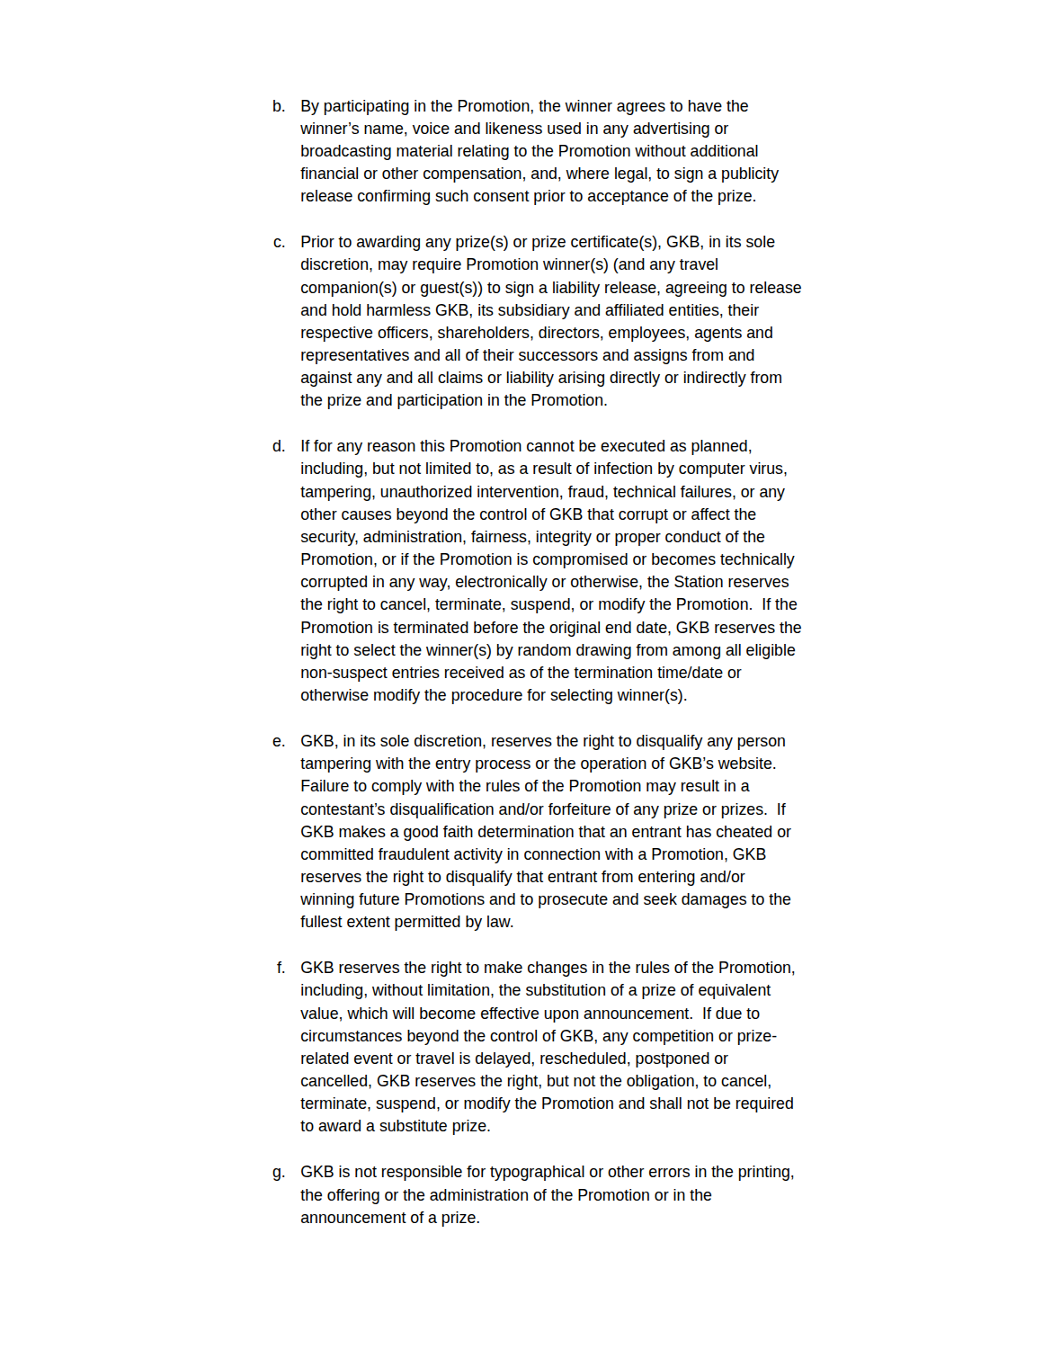By participating in the Promotion, the winner agrees to have the winner’s name, voice and likeness used in any advertising or broadcasting material relating to the Promotion without additional financial or other compensation, and, where legal, to sign a publicity release confirming such consent prior to acceptance of the prize.
Prior to awarding any prize(s) or prize certificate(s), GKB, in its sole discretion, may require Promotion winner(s) (and any travel companion(s) or guest(s)) to sign a liability release, agreeing to release and hold harmless GKB, its subsidiary and affiliated entities, their respective officers, shareholders, directors, employees, agents and representatives and all of their successors and assigns from and against any and all claims or liability arising directly or indirectly from the prize and participation in the Promotion.
If for any reason this Promotion cannot be executed as planned, including, but not limited to, as a result of infection by computer virus, tampering, unauthorized intervention, fraud, technical failures, or any other causes beyond the control of GKB that corrupt or affect the security, administration, fairness, integrity or proper conduct of the Promotion, or if the Promotion is compromised or becomes technically corrupted in any way, electronically or otherwise, the Station reserves the right to cancel, terminate, suspend, or modify the Promotion. If the Promotion is terminated before the original end date, GKB reserves the right to select the winner(s) by random drawing from among all eligible non-suspect entries received as of the termination time/date or otherwise modify the procedure for selecting winner(s).
GKB, in its sole discretion, reserves the right to disqualify any person tampering with the entry process or the operation of GKB’s website. Failure to comply with the rules of the Promotion may result in a contestant’s disqualification and/or forfeiture of any prize or prizes. If GKB makes a good faith determination that an entrant has cheated or committed fraudulent activity in connection with a Promotion, GKB reserves the right to disqualify that entrant from entering and/or winning future Promotions and to prosecute and seek damages to the fullest extent permitted by law.
GKB reserves the right to make changes in the rules of the Promotion, including, without limitation, the substitution of a prize of equivalent value, which will become effective upon announcement. If due to circumstances beyond the control of GKB, any competition or prize-related event or travel is delayed, rescheduled, postponed or cancelled, GKB reserves the right, but not the obligation, to cancel, terminate, suspend, or modify the Promotion and shall not be required to award a substitute prize.
GKB is not responsible for typographical or other errors in the printing, the offering or the administration of the Promotion or in the announcement of a prize.